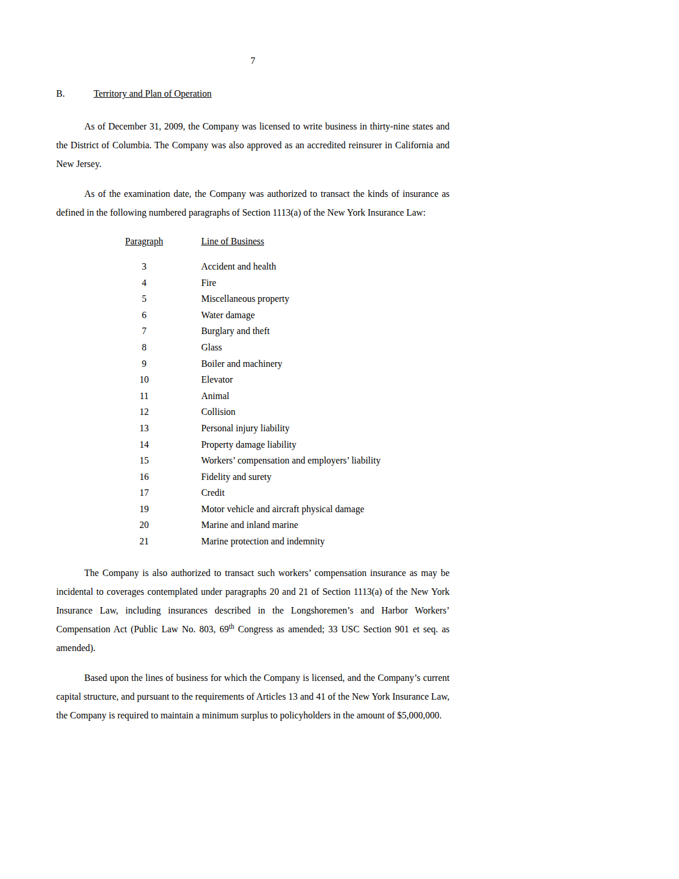7
B. Territory and Plan of Operation
As of December 31, 2009, the Company was licensed to write business in thirty-nine states and the District of Columbia. The Company was also approved as an accredited reinsurer in California and New Jersey.
As of the examination date, the Company was authorized to transact the kinds of insurance as defined in the following numbered paragraphs of Section 1113(a) of the New York Insurance Law:
| Paragraph | Line of Business |
| --- | --- |
| 3 | Accident and health |
| 4 | Fire |
| 5 | Miscellaneous property |
| 6 | Water damage |
| 7 | Burglary and theft |
| 8 | Glass |
| 9 | Boiler and machinery |
| 10 | Elevator |
| 11 | Animal |
| 12 | Collision |
| 13 | Personal injury liability |
| 14 | Property damage liability |
| 15 | Workers’ compensation and employers’ liability |
| 16 | Fidelity and surety |
| 17 | Credit |
| 19 | Motor vehicle and aircraft physical damage |
| 20 | Marine and inland marine |
| 21 | Marine protection and indemnity |
The Company is also authorized to transact such workers’ compensation insurance as may be incidental to coverages contemplated under paragraphs 20 and 21 of Section 1113(a) of the New York Insurance Law, including insurances described in the Longshoremen’s and Harbor Workers’ Compensation Act (Public Law No. 803, 69th Congress as amended; 33 USC Section 901 et seq. as amended).
Based upon the lines of business for which the Company is licensed, and the Company’s current capital structure, and pursuant to the requirements of Articles 13 and 41 of the New York Insurance Law, the Company is required to maintain a minimum surplus to policyholders in the amount of $5,000,000.